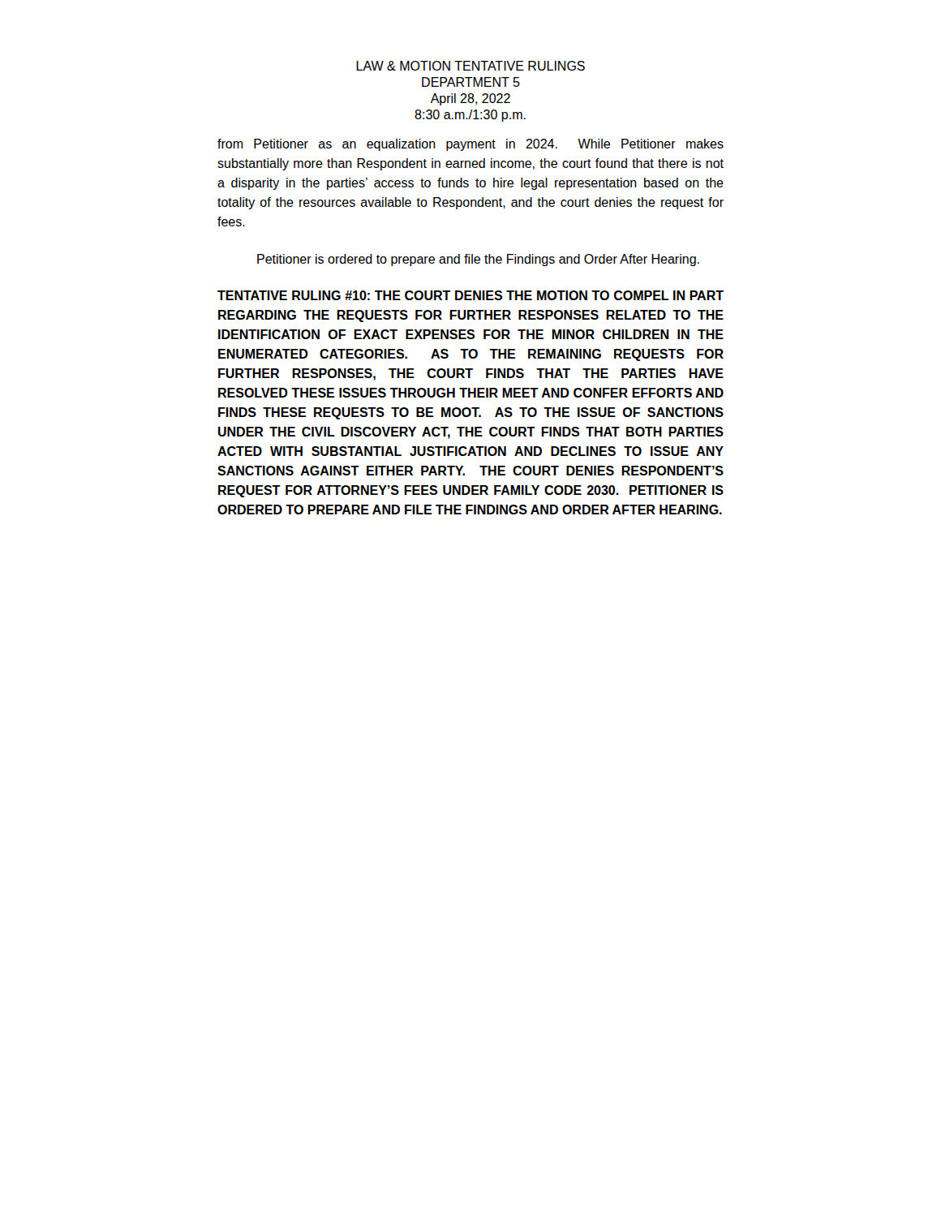LAW & MOTION TENTATIVE RULINGS
DEPARTMENT 5
April 28, 2022
8:30 a.m./1:30 p.m.
from Petitioner as an equalization payment in 2024. While Petitioner makes substantially more than Respondent in earned income, the court found that there is not a disparity in the parties’ access to funds to hire legal representation based on the totality of the resources available to Respondent, and the court denies the request for fees.
Petitioner is ordered to prepare and file the Findings and Order After Hearing.
TENTATIVE RULING #10: THE COURT DENIES THE MOTION TO COMPEL IN PART REGARDING THE REQUESTS FOR FURTHER RESPONSES RELATED TO THE IDENTIFICATION OF EXACT EXPENSES FOR THE MINOR CHILDREN IN THE ENUMERATED CATEGORIES. AS TO THE REMAINING REQUESTS FOR FURTHER RESPONSES, THE COURT FINDS THAT THE PARTIES HAVE RESOLVED THESE ISSUES THROUGH THEIR MEET AND CONFER EFFORTS AND FINDS THESE REQUESTS TO BE MOOT. AS TO THE ISSUE OF SANCTIONS UNDER THE CIVIL DISCOVERY ACT, THE COURT FINDS THAT BOTH PARTIES ACTED WITH SUBSTANTIAL JUSTIFICATION AND DECLINES TO ISSUE ANY SANCTIONS AGAINST EITHER PARTY. THE COURT DENIES RESPONDENT’S REQUEST FOR ATTORNEY’S FEES UNDER FAMILY CODE 2030. PETITIONER IS ORDERED TO PREPARE AND FILE THE FINDINGS AND ORDER AFTER HEARING.